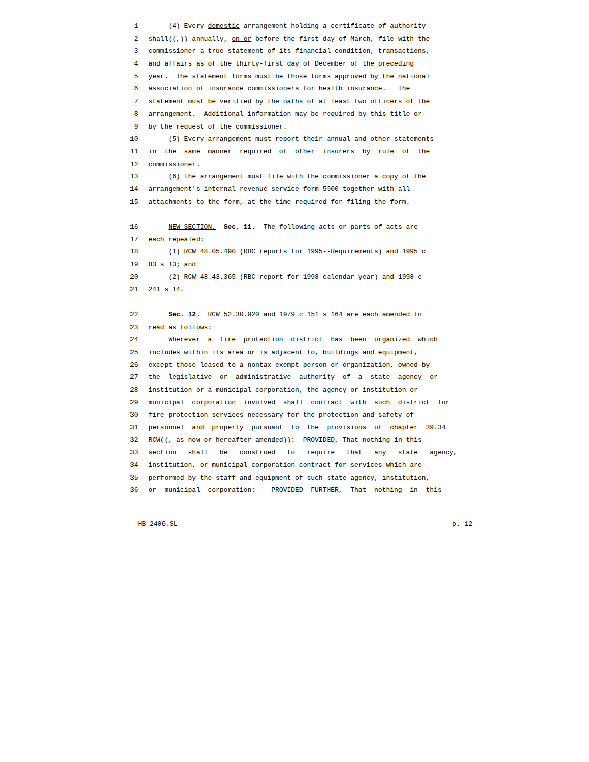1 (4) Every domestic arrangement holding a certificate of authority
2 shall((,)) annually, on or before the first day of March, file with the
3 commissioner a true statement of its financial condition, transactions,
4 and affairs as of the thirty-first day of December of the preceding
5 year. The statement forms must be those forms approved by the national
6 association of insurance commissioners for health insurance. The
7 statement must be verified by the oaths of at least two officers of the
8 arrangement. Additional information may be required by this title or
9 by the request of the commissioner.
10 (5) Every arrangement must report their annual and other statements
11 in the same manner required of other insurers by rule of the
12 commissioner.
13 (6) The arrangement must file with the commissioner a copy of the
14 arrangement's internal revenue service form 5500 together with all
15 attachments to the form, at the time required for filing the form.
16 NEW SECTION. Sec. 11. The following acts or parts of acts are
17 each repealed:
18 (1) RCW 48.05.490 (RBC reports for 1995--Requirements) and 1995 c
1983 s 13; and
20 (2) RCW 48.43.365 (RBC report for 1998 calendar year) and 1998 c
21241 s 14.
22 Sec. 12. RCW 52.30.020 and 1979 c 151 s 164 are each amended to
23 read as follows:
24 Wherever a fire protection district has been organized which
25 includes within its area or is adjacent to, buildings and equipment,
26 except those leased to a nontax exempt person or organization, owned by
27 the legislative or administrative authority of a state agency or
28 institution or a municipal corporation, the agency or institution or
29 municipal corporation involved shall contract with such district for
30 fire protection services necessary for the protection and safety of
31 personnel and property pursuant to the provisions of chapter 39.34
32 RCW((, as now or hereafter amended)): PROVIDED, That nothing in this
33 section shall be construed to require that any state agency,
34 institution, or municipal corporation contract for services which are
35 performed by the staff and equipment of such state agency, institution,
36 or municipal corporation: PROVIDED FURTHER, That nothing in this
HB 2406.SL p. 12